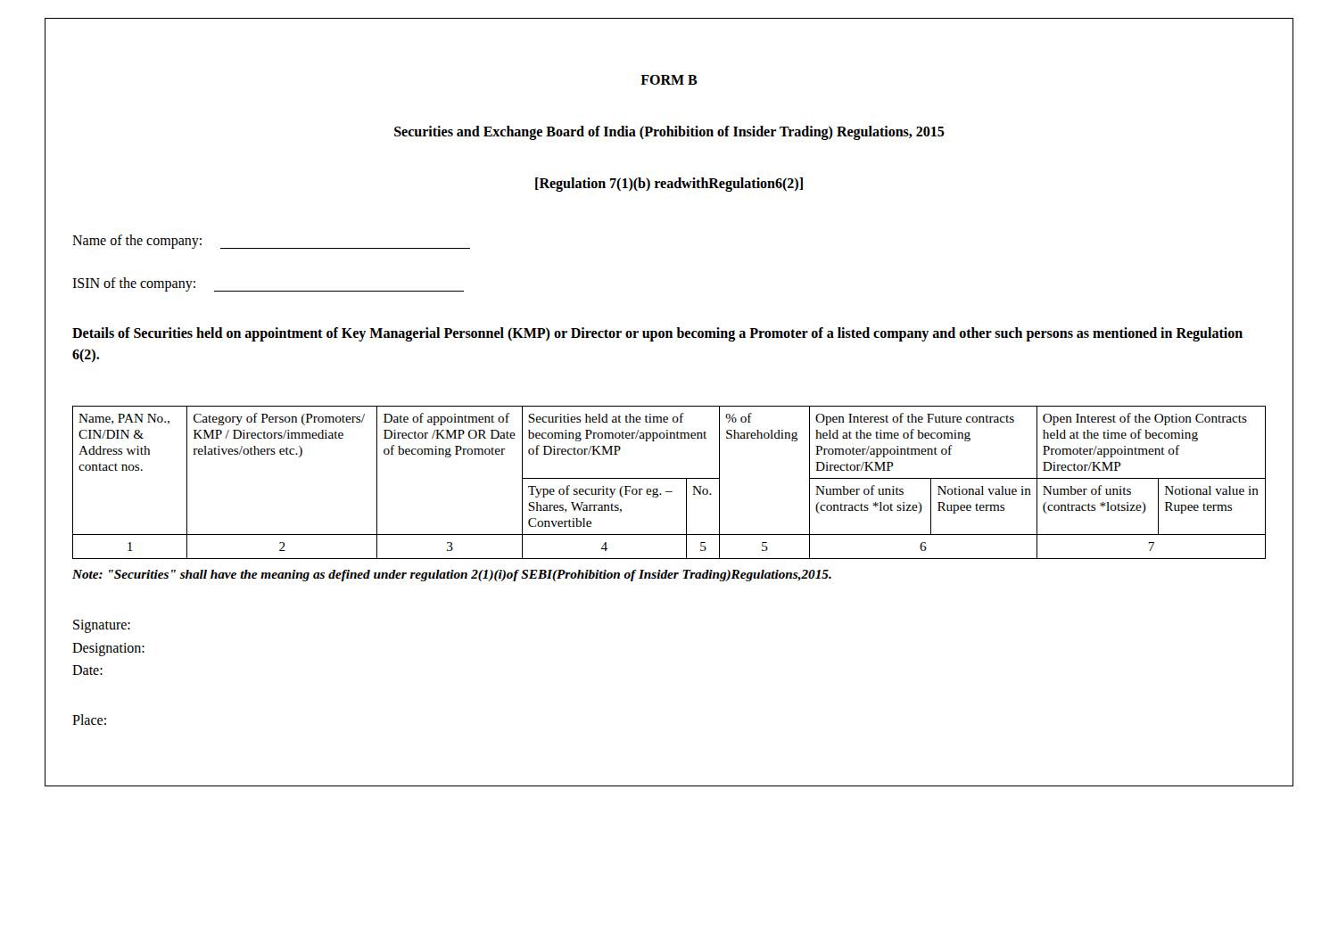FORM B
Securities and Exchange Board of India (Prohibition of Insider Trading) Regulations, 2015
[Regulation 7(1)(b) readwithRegulation6(2)]
Name of the company:
ISIN of the company:
Details of Securities held on appointment of Key Managerial Personnel (KMP) or Director or upon becoming a Promoter of a listed company and other such persons as mentioned in Regulation 6(2).
| Name, PAN No., CIN/DIN & Address with contact nos. | Category of Person (Promoters/ KMP / Directors/immediate relatives/others etc.) | Date of appointment of Director /KMP OR Date of becoming Promoter | Securities held at the time of becoming Promoter/appointment of Director/KMP | % of Shareholding | Open Interest of the Future contracts held at the time of becoming Promoter/appointment of Director/KMP | Open Interest of the Option Contracts held at the time of becoming Promoter/appointment of Director/KMP |
| --- | --- | --- | --- | --- | --- | --- |
| Type of security (For eg. –Shares, Warrants, Convertible | No. | Number of units (contracts *lot size) | Notional value in Rupee terms | Number of units (contracts *lotsize) | Notional value in Rupee terms |
| 1 | 2 | 3 | 4 | 5 | 5 | 6 | 7 |
Note: "Securities" shall have the meaning as defined under regulation 2(1)(i)of SEBI(Prohibition of Insider Trading)Regulations,2015.
Signature:
Designation:
Date:
Place: